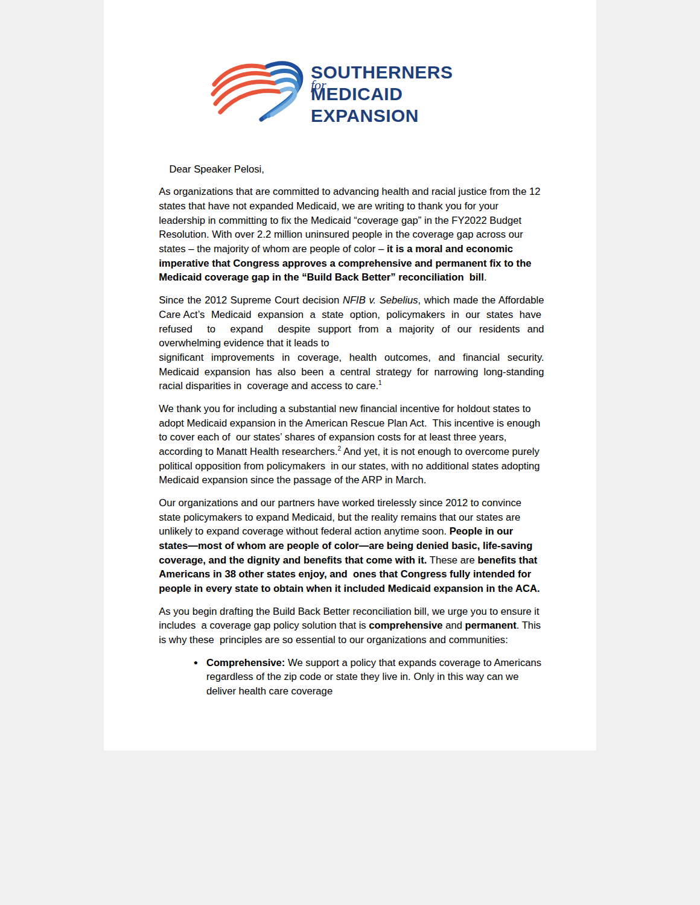SOUTHERNERS MEDICAID EXPANSION for
Dear Speaker Pelosi,
As organizations that are committed to advancing health and racial justice from the 12 states that have not expanded Medicaid, we are writing to thank you for your leadership in committing to fix the Medicaid “coverage gap” in the FY2022 Budget Resolution. With over 2.2 million uninsured people in the coverage gap across our states – the majority of whom are people of color – it is a moral and economic imperative that Congress approves a comprehensive and permanent fix to the Medicaid coverage gap in the “Build Back Better” reconciliation bill.
Since the 2012 Supreme Court decision NFIB v. Sebelius, which made the Affordable Care Act’s Medicaid expansion a state option, policymakers in our states have refused to expand despite support from a majority of our residents and overwhelming evidence that it leads to
significant improvements in coverage, health outcomes, and financial security. Medicaid expansion has also been a central strategy for narrowing long-standing racial disparities in coverage and access to care.1
We thank you for including a substantial new financial incentive for holdout states to adopt Medicaid expansion in the American Rescue Plan Act. This incentive is enough to cover each of our states’ shares of expansion costs for at least three years, according to Manatt Health researchers.2 And yet, it is not enough to overcome purely political opposition from policymakers in our states, with no additional states adopting Medicaid expansion since the passage of the ARP in March.
Our organizations and our partners have worked tirelessly since 2012 to convince state policymakers to expand Medicaid, but the reality remains that our states are unlikely to expand coverage without federal action anytime soon. People in our states—most of whom are people of color—are being denied basic, life-saving coverage, and the dignity and benefits that come with it. These are benefits that Americans in 38 other states enjoy, and ones that Congress fully intended for people in every state to obtain when it included Medicaid expansion in the ACA.
As you begin drafting the Build Back Better reconciliation bill, we urge you to ensure it includes a coverage gap policy solution that is comprehensive and permanent. This is why these principles are so essential to our organizations and communities:
Comprehensive: We support a policy that expands coverage to Americans regardless of the zip code or state they live in. Only in this way can we deliver health care coverage